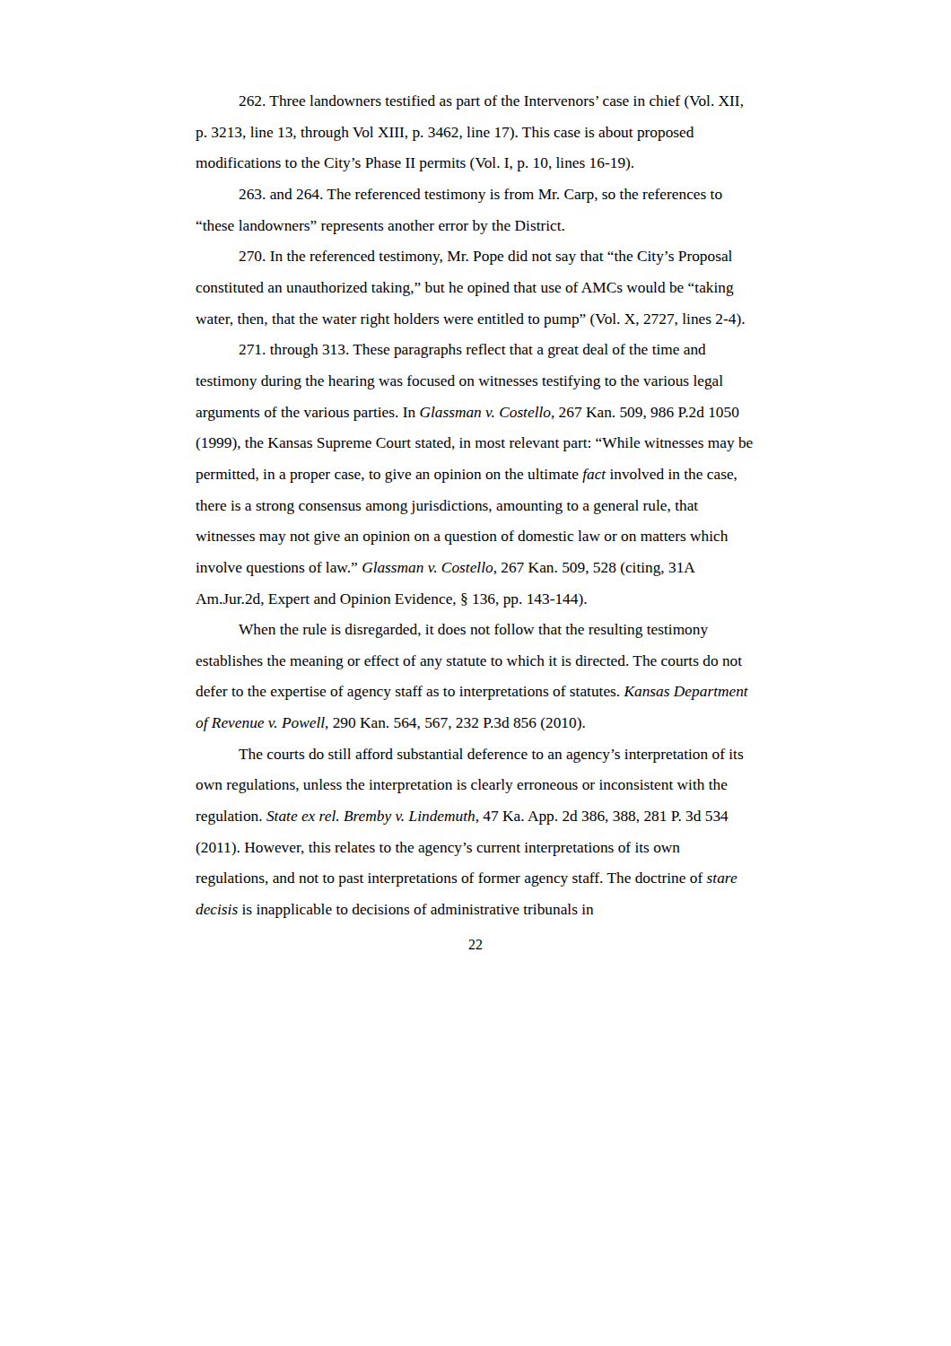262. Three landowners testified as part of the Intervenors’ case in chief (Vol. XII, p. 3213, line 13, through Vol XIII, p. 3462, line 17). This case is about proposed modifications to the City’s Phase II permits (Vol. I, p. 10, lines 16-19).
263. and 264. The referenced testimony is from Mr. Carp, so the references to “these landowners” represents another error by the District.
270. In the referenced testimony, Mr. Pope did not say that “the City’s Proposal constituted an unauthorized taking,” but he opined that use of AMCs would be “taking water, then, that the water right holders were entitled to pump” (Vol. X, 2727, lines 2-4).
271. through 313. These paragraphs reflect that a great deal of the time and testimony during the hearing was focused on witnesses testifying to the various legal arguments of the various parties. In Glassman v. Costello, 267 Kan. 509, 986 P.2d 1050 (1999), the Kansas Supreme Court stated, in most relevant part: “While witnesses may be permitted, in a proper case, to give an opinion on the ultimate fact involved in the case, there is a strong consensus among jurisdictions, amounting to a general rule, that witnesses may not give an opinion on a question of domestic law or on matters which involve questions of law.” Glassman v. Costello, 267 Kan. 509, 528 (citing, 31A Am.Jur.2d, Expert and Opinion Evidence, § 136, pp. 143-144).
When the rule is disregarded, it does not follow that the resulting testimony establishes the meaning or effect of any statute to which it is directed. The courts do not defer to the expertise of agency staff as to interpretations of statutes. Kansas Department of Revenue v. Powell, 290 Kan. 564, 567, 232 P.3d 856 (2010).
The courts do still afford substantial deference to an agency’s interpretation of its own regulations, unless the interpretation is clearly erroneous or inconsistent with the regulation. State ex rel. Bremby v. Lindemuth, 47 Ka. App. 2d 386, 388, 281 P. 3d 534 (2011). However, this relates to the agency’s current interpretations of its own regulations, and not to past interpretations of former agency staff. The doctrine of stare decisis is inapplicable to decisions of administrative tribunals in
22